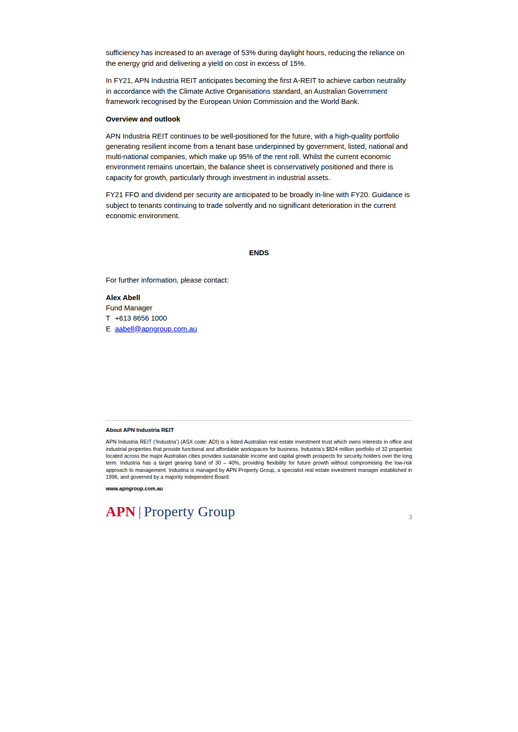sufficiency has increased to an average of 53% during daylight hours, reducing the reliance on the energy grid and delivering a yield on cost in excess of 15%.
In FY21, APN Industria REIT anticipates becoming the first A-REIT to achieve carbon neutrality in accordance with the Climate Active Organisations standard, an Australian Government framework recognised by the European Union Commission and the World Bank.
Overview and outlook
APN Industria REIT continues to be well-positioned for the future, with a high-quality portfolio generating resilient income from a tenant base underpinned by government, listed, national and multi-national companies, which make up 95% of the rent roll. Whilst the current economic environment remains uncertain, the balance sheet is conservatively positioned and there is capacity for growth, particularly through investment in industrial assets.
FY21 FFO and dividend per security are anticipated to be broadly in-line with FY20. Guidance is subject to tenants continuing to trade solvently and no significant deterioration in the current economic environment.
ENDS
For further information, please contact:
Alex Abell
Fund Manager
T+613 8656 1000
Eaabell@apngroup.com.au
About APN Industria REIT
APN Industria REIT (‘Industria’) (ASX code: ADI) is a listed Australian real estate investment trust which owns interests in office and industrial properties that provide functional and affordable workspaces for business. Industria’s $824 million portfolio of 32 properties located across the major Australian cities provides sustainable income and capital growth prospects for security holders over the long term. Industria has a target gearing band of 30 – 40%, providing flexibility for future growth without compromising the low-risk approach to management. Industria is managed by APN Property Group, a specialist real estate investment manager established in 1996, and governed by a majority independent Board.
www.apngroup.com.au
APN|Property Group
3